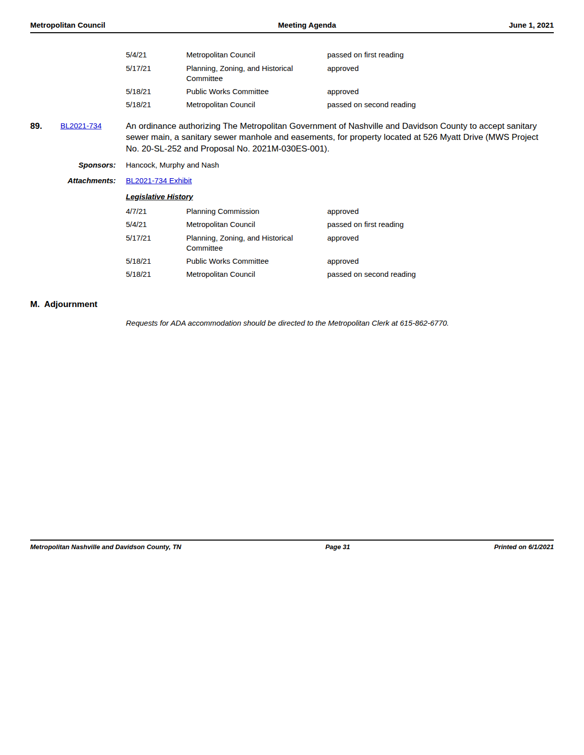Metropolitan Council
Meeting Agenda
June 1, 2021
| 5/4/21 | Metropolitan Council | passed on first reading |
| 5/17/21 | Planning, Zoning, and Historical Committee | approved |
| 5/18/21 | Public Works Committee | approved |
| 5/18/21 | Metropolitan Council | passed on second reading |
89.
BL2021-734
An ordinance authorizing The Metropolitan Government of Nashville and Davidson County to accept sanitary sewer main, a sanitary sewer manhole and easements, for property located at 526 Myatt Drive (MWS Project No. 20-SL-252 and Proposal No. 2021M-030ES-001).
Sponsors:
Hancock, Murphy and Nash
Attachments:
BL2021-734 Exhibit
Legislative History
| 4/7/21 | Planning Commission | approved |
| 5/4/21 | Metropolitan Council | passed on first reading |
| 5/17/21 | Planning, Zoning, and Historical Committee | approved |
| 5/18/21 | Public Works Committee | approved |
| 5/18/21 | Metropolitan Council | passed on second reading |
M. Adjournment
Requests for ADA accommodation should be directed to the Metropolitan Clerk at 615-862-6770.
Metropolitan Nashville and Davidson County, TN
Page 31
Printed on 6/1/2021